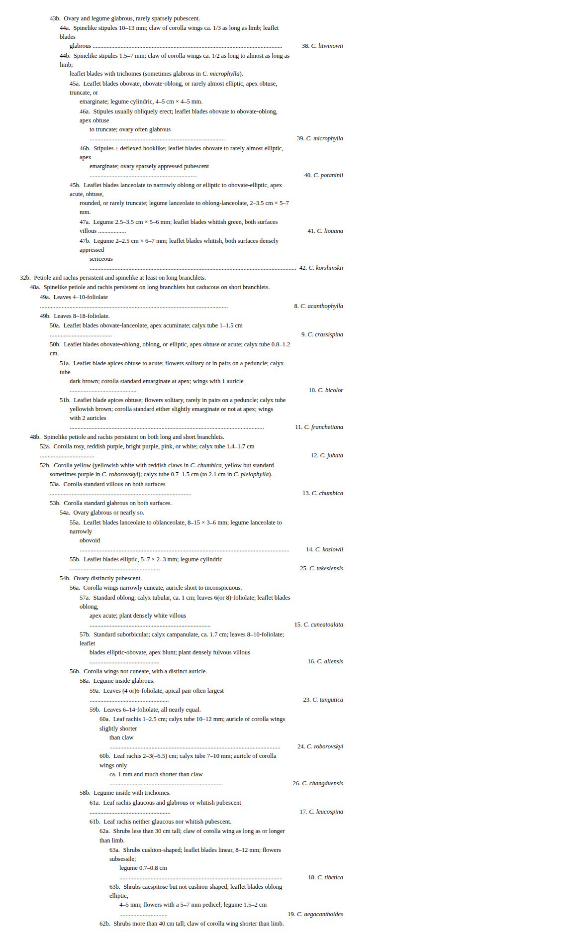43b. Ovary and legume glabrous, rarely sparsely pubescent.
44a. Spinelike stipules 10–13 mm; claw of corolla wings ca. 1/3 as long as limb; leaflet blades glabrous .......................................................................................................................... 38. C. litwinowii
44b. Spinelike stipules 1.5–7 mm; claw of corolla wings ca. 1/2 as long to almost as long as limb; leaflet blades with trichomes (sometimes glabrous in C. microphylla).
45a. Leaflet blades obovate, obovate-oblong, or rarely almost elliptic, apex obtuse, truncate, or emarginate; legume cylindric, 4–5 cm × 4–5 mm.
46a. Stipules usually obliquely erect; leaflet blades obovate to obovate-oblong, apex obtuse to truncate; ovary often glabrous ....................................................................................... 39. C. microphylla
46b. Stipules ± deflexed hooklike; leaflet blades obovate to rarely almost elliptic, apex emarginate; ovary sparsely appressed pubescent ..................................................................... 40. C. potaninii
45b. Leaflet blades lanceolate to narrowly oblong or elliptic to obovate-elliptic, apex acute, obtuse, rounded, or rarely truncate; legume lanceolate to oblong-lanceolate, 2–3.5 cm × 5–7 mm.
47a. Legume 2.5–3.5 cm × 5–6 mm; leaflet blades whitish green, both surfaces villous .................. 41. C. liouana
47b. Legume 2–2.5 cm × 6–7 mm; leaflet blades whitish, both surfaces densely appressed sericeous ..................................................................................................................................... 42. C. korshinskii
32b. Petiole and rachis persistent and spinelike at least on long branchlets.
48a. Spinelike petiole and rachis persistent on long branchlets but caducous on short branchlets.
49a. Leaves 4–10-foliolate ......................................................................................................................... 8. C. acanthophylla
49b. Leaves 8–18-foliolate.
50a. Leaflet blades obovate-lanceolate, apex acuminate; calyx tube 1–1.5 cm ........................................ 9. C. crassispina
50b. Leaflet blades obovate-oblong, oblong, or elliptic, apex obtuse or acute; calyx tube 0.8–1.2 cm.
51a. Leaflet blade apices obtuse to acute; flowers solitary or in pairs on a peduncle; calyx tube dark brown; corolla standard emarginate at apex; wings with 1 auricle ........................................... 10. C. bicolor
51b. Leaflet blade apices obtuse; flowers solitary, rarely in pairs on a peduncle; calyx tube yellowish brown; corolla standard either slightly emarginate or not at apex; wings with 2 auricles ............................................................................................................................. 11. C. franchetiana
48b. Spinelike petiole and rachis persistent on both long and short branchlets.
52a. Corolla rosy, reddish purple, bright purple, pink, or white; calyx tube 1.4–1.7 cm ................................... 12. C. jubata
52b. Corolla yellow (yellowish white with reddish claws in C. chumbica, yellow but standard sometimes purple in C. roborovskyi); calyx tube 0.7–1.5 cm (to 2.1 cm in C. pleiophylla).
53a. Corolla standard villous on both surfaces ........................................................................................... 13. C. chumbica
53b. Corolla standard glabrous on both surfaces.
54a. Ovary glabrous or nearly so.
55a. Leaflet blades lanceolate to oblanceolate, 8–15 × 3–6 mm; legume lanceolate to narrowly obovoid ....................................................................................................................................... 14. C. kozlowii
55b. Leaflet blades elliptic, 5–7 × 2–3 mm; legume cylindric .......................................................... 25. C. tekesiensis
54b. Ovary distinctly pubescent.
56a. Corolla wings narrowly cuneate, auricle short to inconspicuous.
57a. Standard oblong; calyx tubular, ca. 1 cm; leaves 6(or 8)-foliolate; leaflet blades oblong, apex acute; plant densely white villous .............................................................................. 15. C. cuneatoalata
57b. Standard suborbicular; calyx campanulate, ca. 1.7 cm; leaves 8–10-foliolate; leaflet blades elliptic-obovate, apex blunt; plant densely fulvous villous ............................................. 16. C. aliensis
56b. Corolla wings not cuneate, with a distinct auricle.
58a. Legume inside glabrous.
59a. Leaves (4 or)6-foliolate, apical pair often largest ................................................... 23. C. tangutica
59b. Leaves 6–14-foliolate, all nearly equal.
60a. Leaf rachis 1–2.5 cm; calyx tube 10–12 mm; auricle of corolla wings slightly shorter than claw .............................................................................................................. 24. C. roborovskyi
60b. Leaf rachis 2–3(–6.5) cm; calyx tube 7–10 mm; auricle of corolla wings only ca. 1 mm and much shorter than claw ......................................................................... 26. C. changduensis
58b. Legume inside with trichomes.
61a. Leaf rachis glaucous and glabrous or whitish pubescent .................................................... 17. C. leucospina
61b. Leaf rachis neither glaucous nor whitish pubescent.
62a. Shrubs less than 30 cm tall; claw of corolla wing as long as or longer than limb.
63a. Shrubs cushion-shaped; leaflet blades linear, 8–12 mm; flowers subsessile; legume 0.7–0.8 cm ......................................................................................................... 18. C. tibetica
63b. Shrubs caespitose but not cushion-shaped; leaflet blades oblong-elliptic, 4–5 mm; flowers with a 5–7 mm pedicel; legume 1.5–2 cm ............................... 19. C. aegacanthoides
62b. Shrubs more than 40 cm tall; claw of corolla wing shorter than limb.